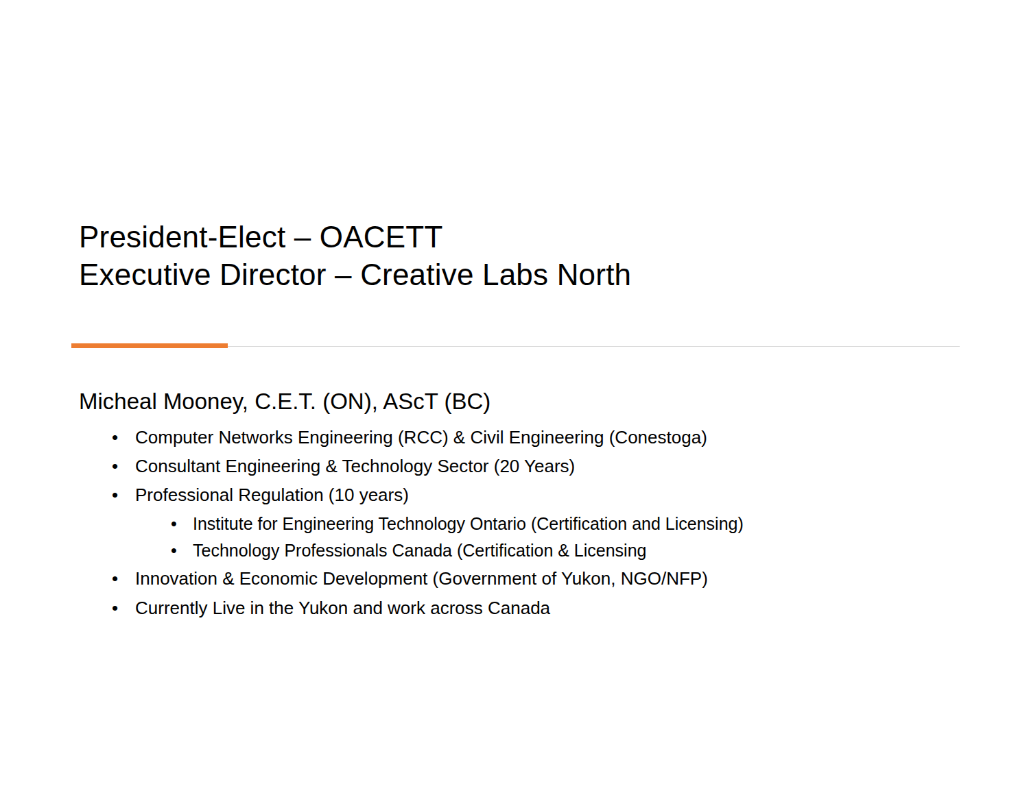President-Elect – OACETT
Executive Director – Creative Labs North
Micheal Mooney, C.E.T. (ON), AScT (BC)
Computer Networks Engineering (RCC) & Civil Engineering (Conestoga)
Consultant Engineering & Technology Sector (20 Years)
Professional Regulation (10 years)
Institute for Engineering Technology Ontario (Certification and Licensing)
Technology Professionals Canada (Certification & Licensing
Innovation & Economic Development (Government of Yukon, NGO/NFP)
Currently Live in the Yukon and work across Canada